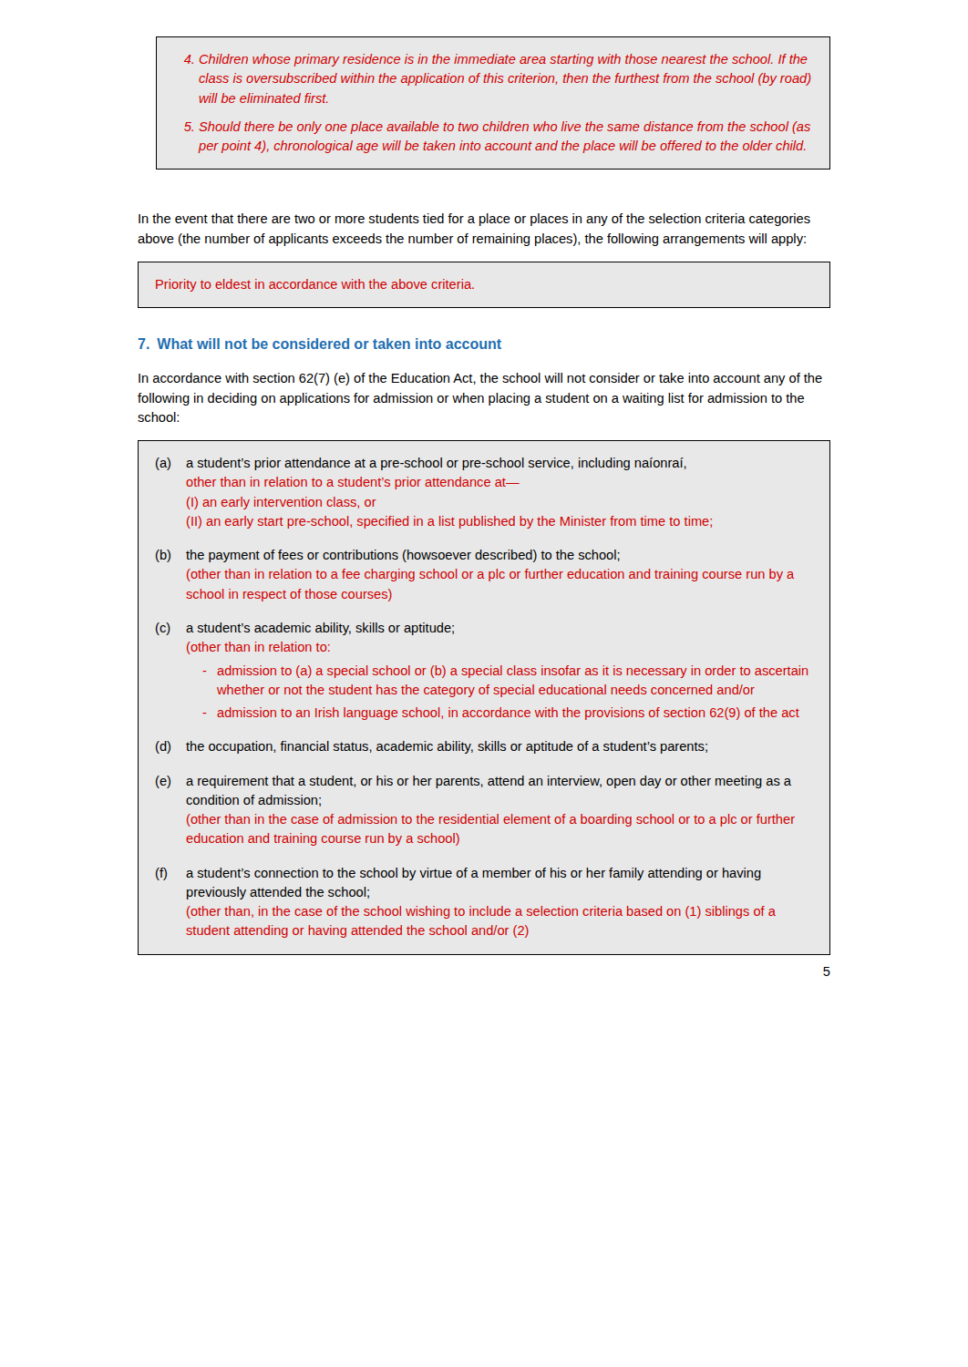Children whose primary residence is in the immediate area starting with those nearest the school. If the class is oversubscribed within the application of this criterion, then the furthest from the school (by road) will be eliminated first.
Should there be only one place available to two children who live the same distance from the school (as per point 4), chronological age will be taken into account and the place will be offered to the older child.
In the event that there are two or more students tied for a place or places in any of the selection criteria categories above (the number of applicants exceeds the number of remaining places), the following arrangements will apply:
Priority to eldest in accordance with the above criteria.
7. What will not be considered or taken into account
In accordance with section 62(7) (e) of the Education Act, the school will not consider or take into account any of the following in deciding on applications for admission or when placing a student on a waiting list for admission to the school:
(a) a student’s prior attendance at a pre-school or pre-school service, including naíonraí,
other than in relation to a student’s prior attendance at—
(I) an early intervention class, or
(II) an early start pre-school, specified in a list published by the Minister from time to time;
(b) the payment of fees or contributions (howsoever described) to the school;
(other than in relation to a fee charging school or a plc or further education and training course run by a school in respect of those courses)
(c) a student’s academic ability, skills or aptitude;
(other than in relation to:
admission to (a) a special school or (b) a special class insofar as it is necessary in order to ascertain whether or not the student has the category of special educational needs concerned and/or
admission to an Irish language school, in accordance with the provisions of section 62(9) of the act
(d) the occupation, financial status, academic ability, skills or aptitude of a student’s parents;
(e) a requirement that a student, or his or her parents, attend an interview, open day or other meeting as a condition of admission;
(other than in the case of admission to the residential element of a boarding school or to a plc or further education and training course run by a school)
(f) a student’s connection to the school by virtue of a member of his or her family attending or having previously attended the school;
(other than, in the case of the school wishing to include a selection criteria based on (1) siblings of a student attending or having attended the school and/or (2)
5